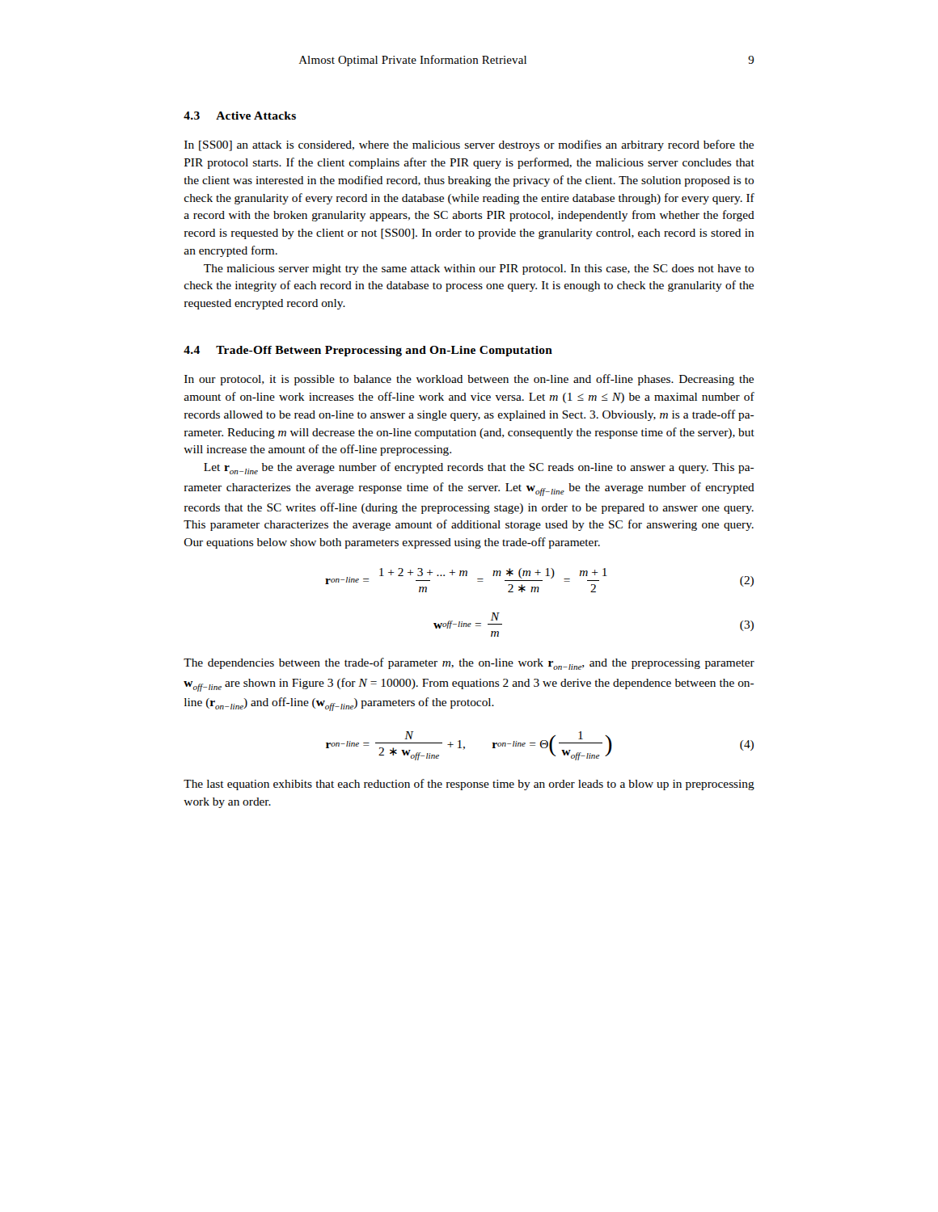Almost Optimal Private Information Retrieval 9
4.3 Active Attacks
In [SS00] an attack is considered, where the malicious server destroys or modifies an arbitrary record before the PIR protocol starts. If the client complains after the PIR query is performed, the malicious server concludes that the client was interested in the modified record, thus breaking the privacy of the client. The solution proposed is to check the granularity of every record in the database (while reading the entire database through) for every query. If a record with the broken granularity appears, the SC aborts PIR protocol, independently from whether the forged record is requested by the client or not [SS00]. In order to provide the granularity control, each record is stored in an encrypted form.
The malicious server might try the same attack within our PIR protocol. In this case, the SC does not have to check the integrity of each record in the database to process one query. It is enough to check the granularity of the requested encrypted record only.
4.4 Trade-Off Between Preprocessing and On-Line Computation
In our protocol, it is possible to balance the workload between the on-line and off-line phases. Decreasing the amount of on-line work increases the off-line work and vice versa. Let m (1 ≤ m ≤ N) be a maximal number of records allowed to be read on-line to answer a single query, as explained in Sect. 3. Obviously, m is a trade-off parameter. Reducing m will decrease the on-line computation (and, consequently the response time of the server), but will increase the amount of the off-line preprocessing.
Let ron−line be the average number of encrypted records that the SC reads on-line to answer a query. This parameter characterizes the average response time of the server. Let woff−line be the average number of encrypted records that the SC writes off-line (during the preprocessing stage) in order to be prepared to answer one query. This parameter characterizes the average amount of additional storage used by the SC for answering one query. Our equations below show both parameters expressed using the trade-off parameter.
ron−line = 1 + 2 + 3 + ... + m m = m ∗ (m + 1) 2 ∗ m = m + 1 2
(2)
woff−line = N m
(3)
The dependencies between the trade-of parameter m, the on-line work ron−line, and the preprocessing parameter woff−line are shown in Figure 3 (for N = 10000). From equations 2 and 3 we derive the dependence between the on-line (ron−line) and off-line (woff−line) parameters of the protocol.
ron−line = N 2 ∗ woff−line + 1, ron−line = Θ ( 1 woff−line )
(4)
The last equation exhibits that each reduction of the response time by an order leads to a blow up in preprocessing work by an order.